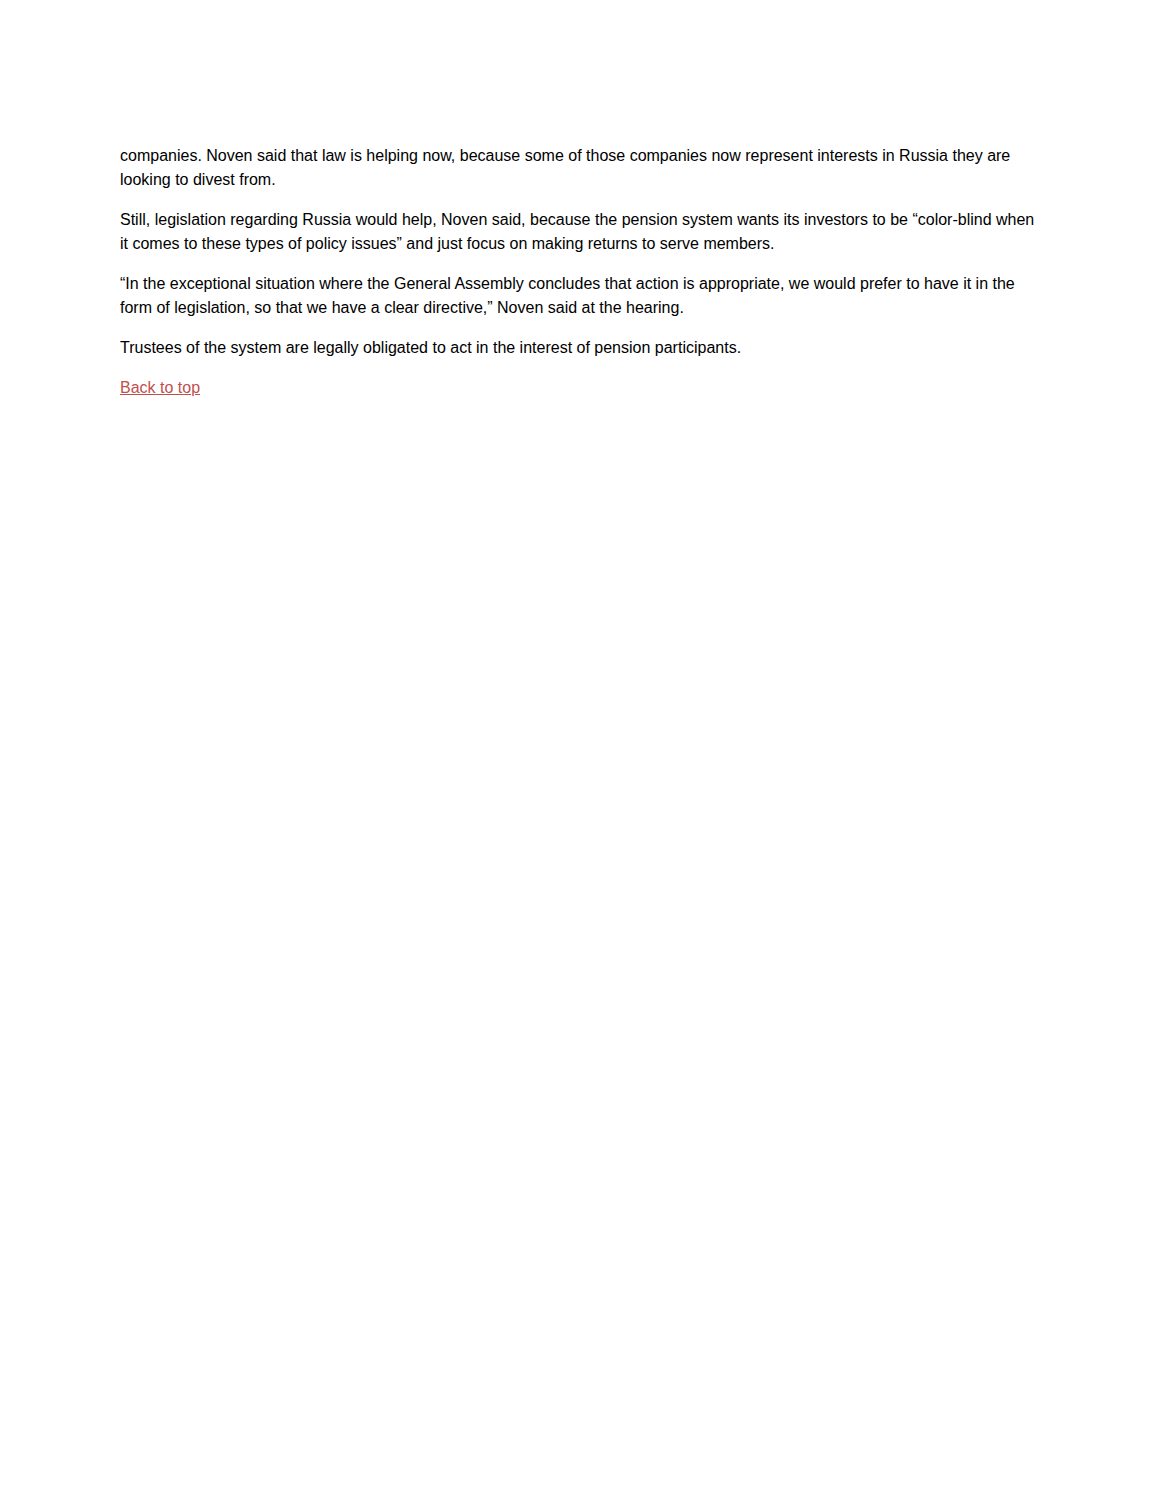companies. Noven said that law is helping now, because some of those companies now represent interests in Russia they are looking to divest from.
Still, legislation regarding Russia would help, Noven said, because the pension system wants its investors to be “color-blind when it comes to these types of policy issues” and just focus on making returns to serve members.
“In the exceptional situation where the General Assembly concludes that action is appropriate, we would prefer to have it in the form of legislation, so that we have a clear directive,” Noven said at the hearing.
Trustees of the system are legally obligated to act in the interest of pension participants.
Back to top